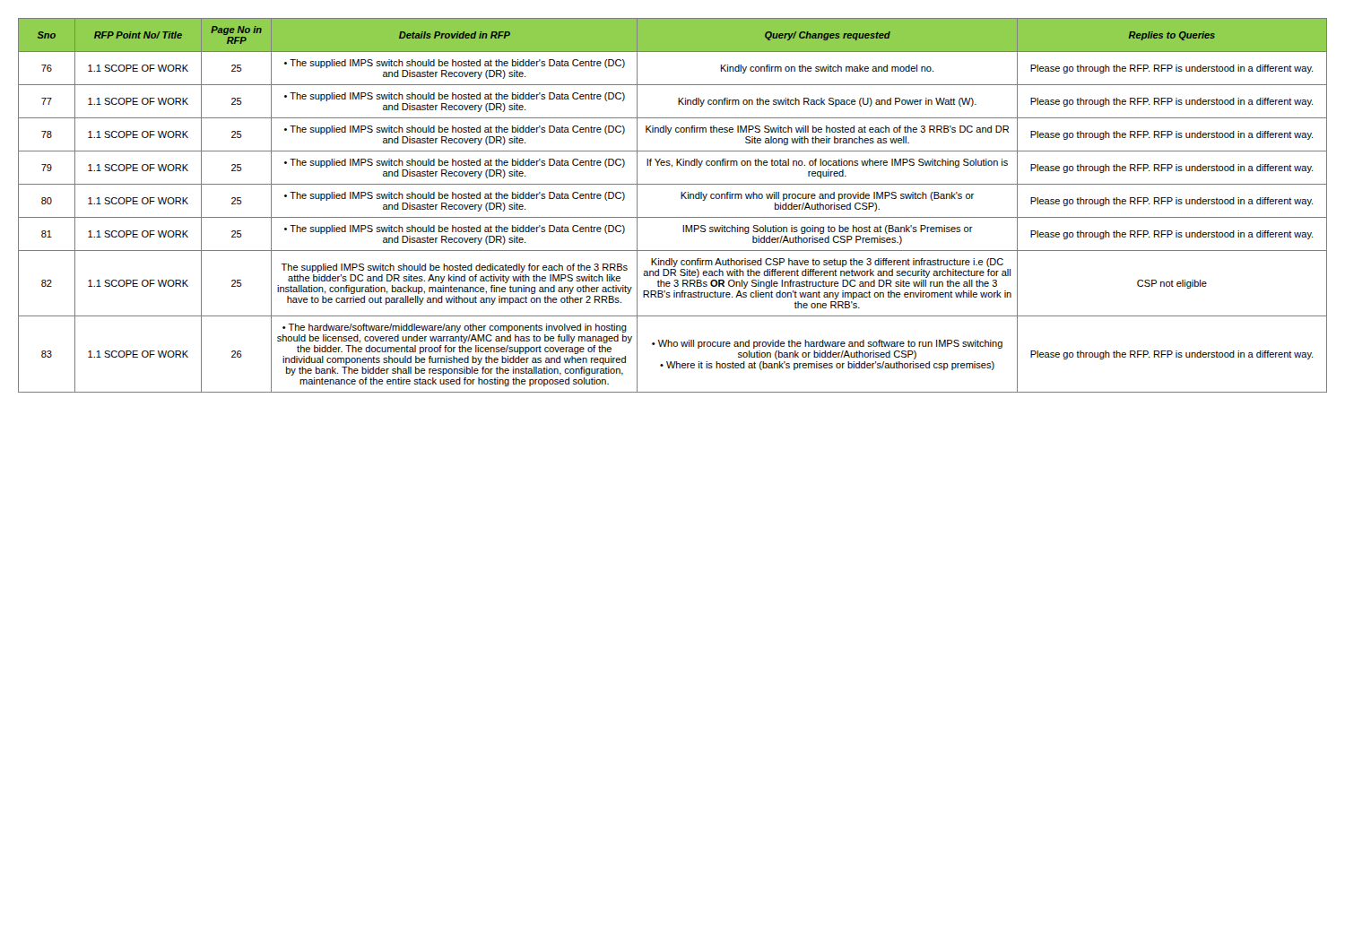| Sno | RFP Point No/ Title | Page No in RFP | Details Provided in RFP | Query/ Changes requested | Replies to Queries |
| --- | --- | --- | --- | --- | --- |
| 76 | 1.1 SCOPE OF WORK | 25 | • The supplied IMPS switch should be hosted at the bidder's Data Centre (DC) and Disaster Recovery (DR) site. | Kindly confirm on the switch make and model no. | Please go through the RFP. RFP is understood in a different way. |
| 77 | 1.1 SCOPE OF WORK | 25 | • The supplied IMPS switch should be hosted at the bidder's Data Centre (DC) and Disaster Recovery (DR) site. | Kindly confirm on the switch Rack Space (U) and Power in Watt (W). | Please go through the RFP. RFP is understood in a different way. |
| 78 | 1.1 SCOPE OF WORK | 25 | • The supplied IMPS switch should be hosted at the bidder's Data Centre (DC) and Disaster Recovery (DR) site. | Kindly confirm these IMPS Switch will be hosted at each of the 3 RRB's DC and DR Site along with their branches as well. | Please go through the RFP. RFP is understood in a different way. |
| 79 | 1.1 SCOPE OF WORK | 25 | • The supplied IMPS switch should be hosted at the bidder's Data Centre (DC) and Disaster Recovery (DR) site. | If Yes, Kindly confirm on the total no. of locations where IMPS Switching Solution is required. | Please go through the RFP. RFP is understood in a different way. |
| 80 | 1.1 SCOPE OF WORK | 25 | • The supplied IMPS switch should be hosted at the bidder's Data Centre (DC) and Disaster Recovery (DR) site. | Kindly confirm who will procure and provide IMPS switch (Bank's or bidder/Authorised CSP). | Please go through the RFP. RFP is understood in a different way. |
| 81 | 1.1 SCOPE OF WORK | 25 | • The supplied IMPS switch should be hosted at the bidder's Data Centre (DC) and Disaster Recovery (DR) site. | IMPS switching Solution is going to be host at (Bank's Premises or bidder/Authorised CSP Premises.) | Please go through the RFP. RFP is understood in a different way. |
| 82 | 1.1 SCOPE OF WORK | 25 | The supplied IMPS switch should be hosted dedicatedly for each of the 3 RRBs atthe bidder's DC and DR sites. Any kind of activity with the IMPS switch like installation, configuration, backup, maintenance, fine tuning and any other activity have to be carried out parallelly and without any impact on the other 2 RRBs. | Kindly confirm Authorised CSP have to setup the 3 different infrastructure i.e (DC and DR Site) each with the different different network and security architecture for all the 3 RRBs OR Only Single Infrastructure DC and DR site will run the all the 3 RRB's infrastructure. As client don't want any impact on the enviroment while work in the one RRB's. | CSP not eligible |
| 83 | 1.1 SCOPE OF WORK | 26 | • The hardware/software/middleware/any other components involved in hosting should be licensed, covered under warranty/AMC and has to be fully managed by the bidder. The documental proof for the license/support coverage of the individual components should be furnished by the bidder as and when required by the bank. The bidder shall be responsible for the installation, configuration, maintenance of the entire stack used for hosting the proposed solution. | • Who will procure and provide the hardware and software to run IMPS switching solution (bank or bidder/Authorised CSP) • Where it is hosted at (bank's premises or bidder's/authorised csp premises) | Please go through the RFP. RFP is understood in a different way. |